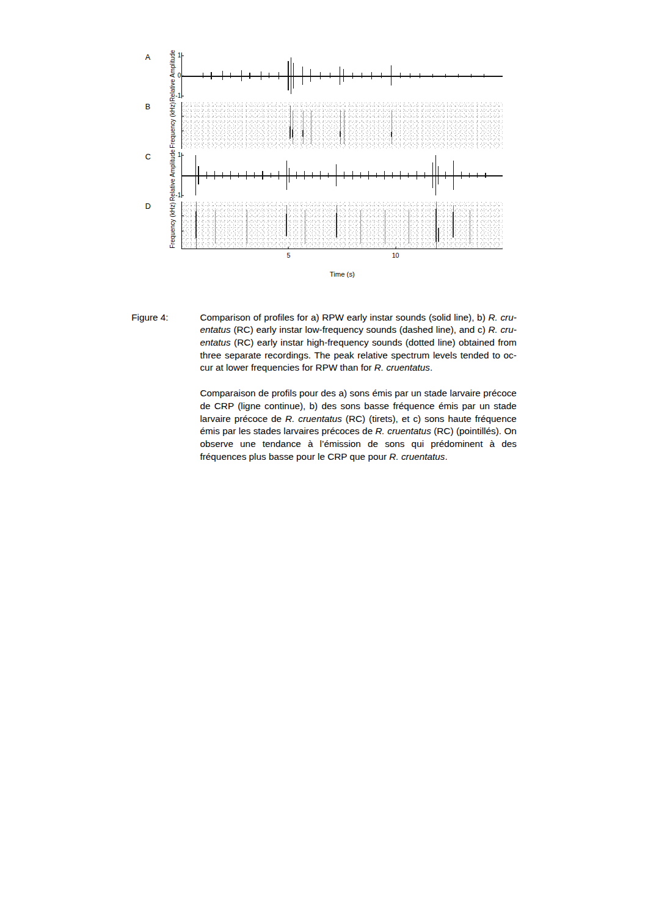A
Relative Amplitude
1
0
-1
B
Frequency (kHz)
10
5
C
Relative Amplitude
1
-1
D
Frequency (kHz)
10
5
5
10
Time (s)
Figure 4:
Comparison of profiles for a) RPW early instar sounds (solid line), b) R. cruentatus (RC) early instar low-frequency sounds (dashed line), and c) R. cruentatus (RC) early instar high-frequency sounds (dotted line) obtained from three separate recordings. The peak relative spectrum levels tended to occur at lower frequencies for RPW than for R. cruentatus.
Comparaison de profils pour des a) sons émis par un stade larvaire précoce de CRP (ligne continue), b) des sons basse fréquence émis par un stade larvaire précoce de R. cruentatus (RC) (tirets), et c) sons haute fréquence émis par les stades larvaires précoces de R. cruentatus (RC) (pointillés). On observe une tendance à l’émission de sons qui prédominent à des fréquences plus basse pour le CRP que pour R. cruentatus.